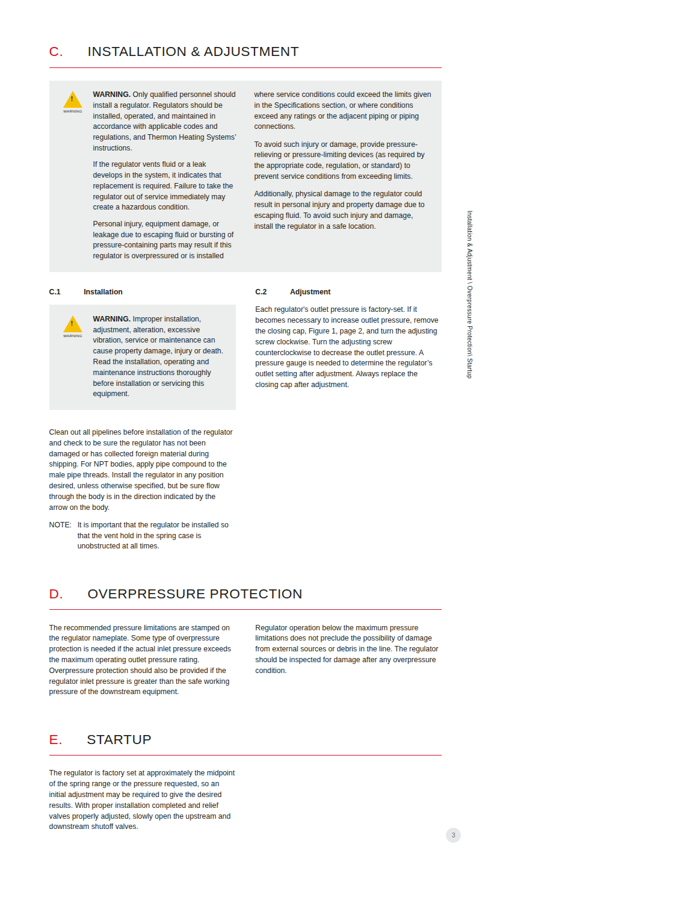C. INSTALLATION & ADJUSTMENT
WARNING
WARNING. Only qualified personnel should install a regulator. Regulators should be installed, operated, and maintained in accordance with applicable codes and regulations, and Thermon Heating Systems’ instructions.
If the regulator vents fluid or a leak develops in the system, it indicates that replacement is required. Failure to take the regulator out of service immediately may create a hazardous condition.
Personal injury, equipment damage, or leakage due to escaping fluid or bursting of pressure-containing parts may result if this regulator is overpressured or is installed
where service conditions could exceed the limits given in the Specifications section, or where conditions exceed any ratings or the adjacent piping or piping connections.
To avoid such injury or damage, provide pressure-relieving or pressure-limiting devices (as required by the appropriate code, regulation, or standard) to prevent service conditions from exceeding limits.
Additionally, physical damage to the regulator could result in personal injury and property damage due to escaping fluid. To avoid such injury and damage, install the regulator in a safe location.
C.1 Installation
WARNING
WARNING. Improper installation, adjustment, alteration, excessive vibration, service or maintenance can cause property damage, injury or death. Read the installation, operating and maintenance instructions thoroughly before installation or servicing this equipment.
Clean out all pipelines before installation of the regulator and check to be sure the regulator has not been damaged or has collected foreign material during shipping. For NPT bodies, apply pipe compound to the male pipe threads. Install the regulator in any position desired, unless otherwise specified, but be sure flow through the body is in the direction indicated by the arrow on the body.
NOTE:
It is important that the regulator be installed so that the vent hold in the spring case is unobstructed at all times.
C.2 Adjustment
Each regulator's outlet pressure is factory-set. If it becomes necessary to increase outlet pressure, remove the closing cap, Figure 1, page 2, and turn the adjusting screw clockwise. Turn the adjusting screw counterclockwise to decrease the outlet pressure. A pressure gauge is needed to determine the regulator’s outlet setting after adjustment. Always replace the closing cap after adjustment.
D. OVERPRESSURE PROTECTION
The recommended pressure limitations are stamped on the regulator nameplate. Some type of overpressure protection is needed if the actual inlet pressure exceeds the maximum operating outlet pressure rating. Overpressure protection should also be provided if the regulator inlet pressure is greater than the safe working pressure of the downstream equipment.
Regulator operation below the maximum pressure limitations does not preclude the possibility of damage from external sources or debris in the line. The regulator should be inspected for damage after any overpressure condition.
E. STARTUP
The regulator is factory set at approximately the midpoint of the spring range or the pressure requested, so an initial adjustment may be required to give the desired results. With proper installation completed and relief valves properly adjusted, slowly open the upstream and downstream shutoff valves.
Installation & Adjustment \ Overpressure Protection\ Startup
3